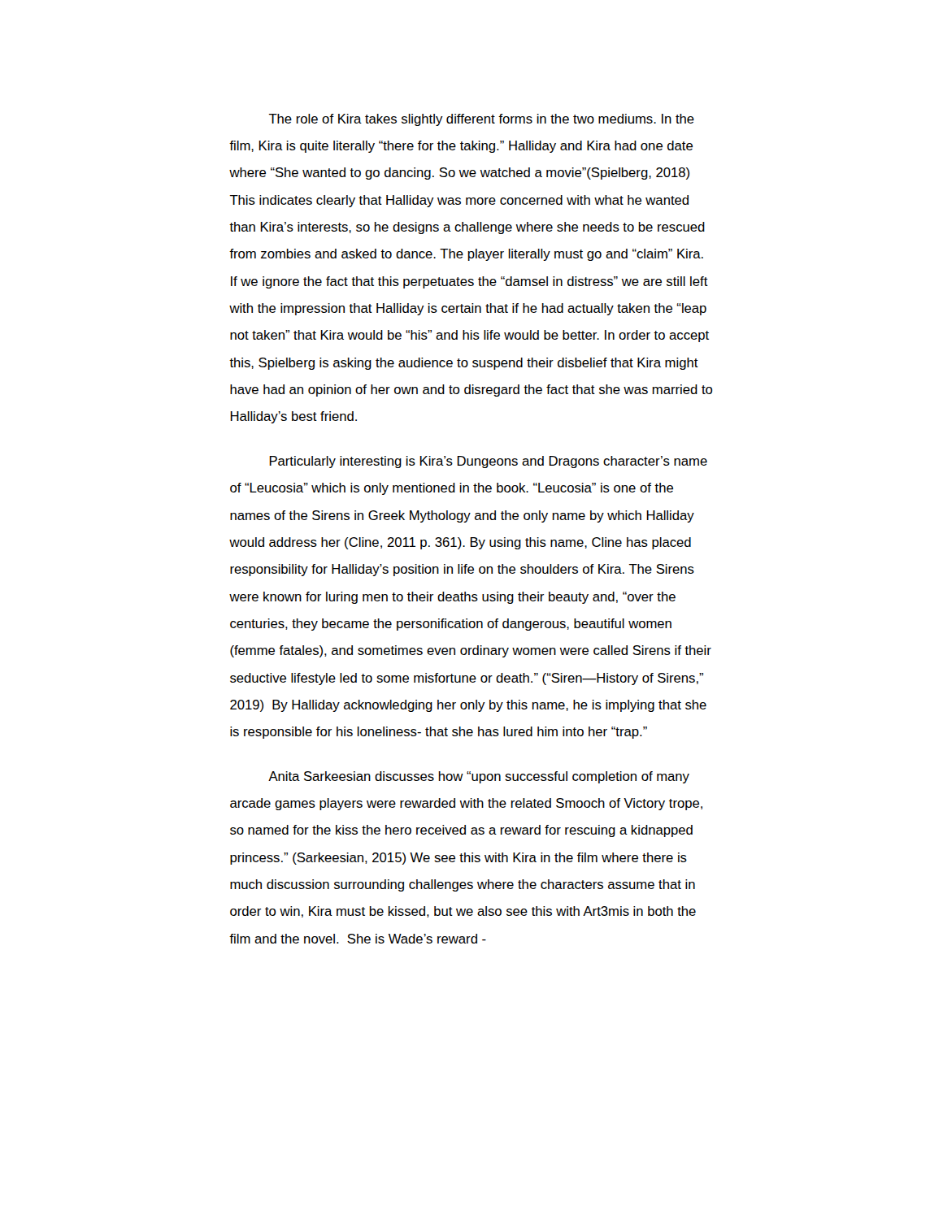The role of Kira takes slightly different forms in the two mediums. In the film, Kira is quite literally “there for the taking.” Halliday and Kira had one date where “She wanted to go dancing. So we watched a movie”(Spielberg, 2018) This indicates clearly that Halliday was more concerned with what he wanted than Kira’s interests, so he designs a challenge where she needs to be rescued from zombies and asked to dance. The player literally must go and “claim” Kira. If we ignore the fact that this perpetuates the “damsel in distress” we are still left with the impression that Halliday is certain that if he had actually taken the “leap not taken” that Kira would be “his” and his life would be better. In order to accept this, Spielberg is asking the audience to suspend their disbelief that Kira might have had an opinion of her own and to disregard the fact that she was married to Halliday’s best friend.
Particularly interesting is Kira’s Dungeons and Dragons character’s name of “Leucosia” which is only mentioned in the book. “Leucosia” is one of the names of the Sirens in Greek Mythology and the only name by which Halliday would address her (Cline, 2011 p. 361). By using this name, Cline has placed responsibility for Halliday’s position in life on the shoulders of Kira. The Sirens were known for luring men to their deaths using their beauty and, “over the centuries, they became the personification of dangerous, beautiful women (femme fatales), and sometimes even ordinary women were called Sirens if their seductive lifestyle led to some misfortune or death.” (“Siren—History of Sirens,” 2019) By Halliday acknowledging her only by this name, he is implying that she is responsible for his loneliness- that she has lured him into her “trap.”
Anita Sarkeesian discusses how “upon successful completion of many arcade games players were rewarded with the related Smooch of Victory trope, so named for the kiss the hero received as a reward for rescuing a kidnapped princess.” (Sarkeesian, 2015) We see this with Kira in the film where there is much discussion surrounding challenges where the characters assume that in order to win, Kira must be kissed, but we also see this with Art3mis in both the film and the novel. She is Wade’s reward -